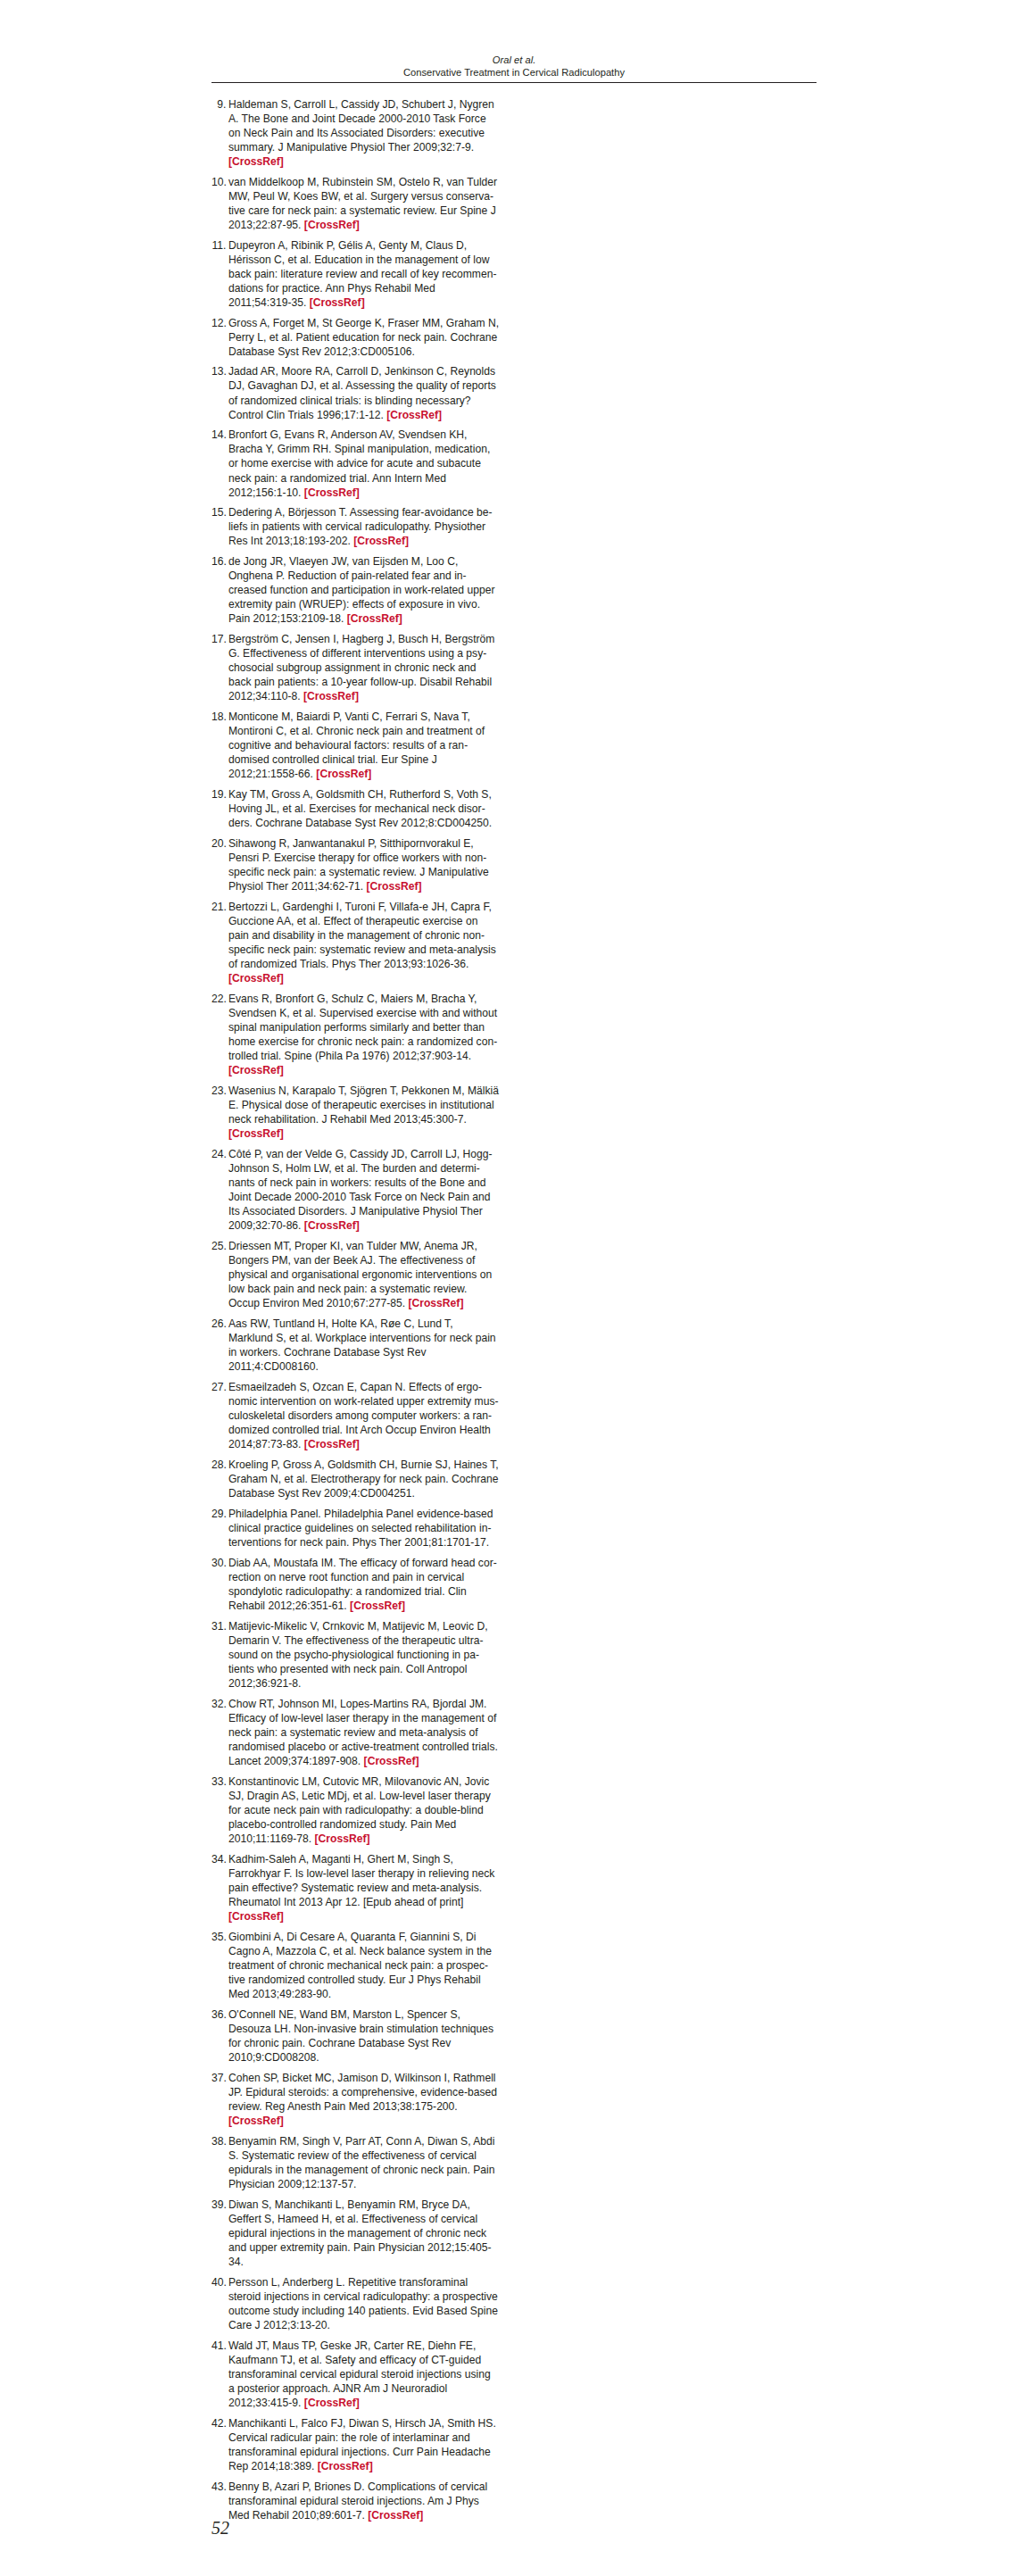Oral et al.
Conservative Treatment in Cervical Radiculopathy
Haldeman S, Carroll L, Cassidy JD, Schubert J, Nygren A. The Bone and Joint Decade 2000-2010 Task Force on Neck Pain and Its Associated Disorders: executive summary. J Manipulative Physiol Ther 2009;32:7-9. [CrossRef]
van Middelkoop M, Rubinstein SM, Ostelo R, van Tulder MW, Peul W, Koes BW, et al. Surgery versus conservative care for neck pain: a systematic review. Eur Spine J 2013;22:87-95. [CrossRef]
Dupeyron A, Ribinik P, Gélis A, Genty M, Claus D, Hérisson C, et al. Education in the management of low back pain: literature review and recall of key recommendations for practice. Ann Phys Rehabil Med 2011;54:319-35. [CrossRef]
Gross A, Forget M, St George K, Fraser MM, Graham N, Perry L, et al. Patient education for neck pain. Cochrane Database Syst Rev 2012;3:CD005106.
Jadad AR, Moore RA, Carroll D, Jenkinson C, Reynolds DJ, Gavaghan DJ, et al. Assessing the quality of reports of randomized clinical trials: is blinding necessary? Control Clin Trials 1996;17:1-12. [CrossRef]
Bronfort G, Evans R, Anderson AV, Svendsen KH, Bracha Y, Grimm RH. Spinal manipulation, medication, or home exercise with advice for acute and subacute neck pain: a randomized trial. Ann Intern Med 2012;156:1-10. [CrossRef]
Dedering A, Börjesson T. Assessing fear-avoidance beliefs in patients with cervical radiculopathy. Physiother Res Int 2013;18:193-202. [CrossRef]
de Jong JR, Vlaeyen JW, van Eijsden M, Loo C, Onghena P. Reduction of pain-related fear and increased function and participation in work-related upper extremity pain (WRUEP): effects of exposure in vivo. Pain 2012;153:2109-18. [CrossRef]
Bergström C, Jensen I, Hagberg J, Busch H, Bergström G. Effectiveness of different interventions using a psychosocial subgroup assignment in chronic neck and back pain patients: a 10-year follow-up. Disabil Rehabil 2012;34:110-8. [CrossRef]
Monticone M, Baiardi P, Vanti C, Ferrari S, Nava T, Montironi C, et al. Chronic neck pain and treatment of cognitive and behavioural factors: results of a randomised controlled clinical trial. Eur Spine J 2012;21:1558-66. [CrossRef]
Kay TM, Gross A, Goldsmith CH, Rutherford S, Voth S, Hoving JL, et al. Exercises for mechanical neck disorders. Cochrane Database Syst Rev 2012;8:CD004250.
Sihawong R, Janwantanakul P, Sitthipornvorakul E, Pensri P. Exercise therapy for office workers with nonspecific neck pain: a systematic review. J Manipulative Physiol Ther 2011;34:62-71. [CrossRef]
Bertozzi L, Gardenghi I, Turoni F, Villafa-e JH, Capra F, Guccione AA, et al. Effect of therapeutic exercise on pain and disability in the management of chronic nonspecific neck pain: systematic review and meta-analysis of randomized Trials. Phys Ther 2013;93:1026-36. [CrossRef]
Evans R, Bronfort G, Schulz C, Maiers M, Bracha Y, Svendsen K, et al. Supervised exercise with and without spinal manipulation performs similarly and better than home exercise for chronic neck pain: a randomized controlled trial. Spine (Phila Pa 1976) 2012;37:903-14. [CrossRef]
Wasenius N, Karapalo T, Sjögren T, Pekkonen M, Mälkiä E. Physical dose of therapeutic exercises in institutional neck rehabilitation. J Rehabil Med 2013;45:300-7. [CrossRef]
Côté P, van der Velde G, Cassidy JD, Carroll LJ, Hogg-Johnson S, Holm LW, et al. The burden and determinants of neck pain in workers: results of the Bone and Joint Decade 2000-2010 Task Force on Neck Pain and Its Associated Disorders. J Manipulative Physiol Ther 2009;32:70-86. [CrossRef]
Driessen MT, Proper KI, van Tulder MW, Anema JR, Bongers PM, van der Beek AJ. The effectiveness of physical and organisational ergonomic interventions on low back pain and neck pain: a systematic review. Occup Environ Med 2010;67:277-85. [CrossRef]
Aas RW, Tuntland H, Holte KA, Røe C, Lund T, Marklund S, et al. Workplace interventions for neck pain in workers. Cochrane Database Syst Rev 2011;4:CD008160.
Esmaeilzadeh S, Ozcan E, Capan N. Effects of ergonomic intervention on work-related upper extremity musculoskeletal disorders among computer workers: a randomized controlled trial. Int Arch Occup Environ Health 2014;87:73-83. [CrossRef]
Kroeling P, Gross A, Goldsmith CH, Burnie SJ, Haines T, Graham N, et al. Electrotherapy for neck pain. Cochrane Database Syst Rev 2009;4:CD004251.
Philadelphia Panel. Philadelphia Panel evidence-based clinical practice guidelines on selected rehabilitation interventions for neck pain. Phys Ther 2001;81:1701-17.
Diab AA, Moustafa IM. The efficacy of forward head correction on nerve root function and pain in cervical spondylotic radiculopathy: a randomized trial. Clin Rehabil 2012;26:351-61. [CrossRef]
Matijevic-Mikelic V, Crnkovic M, Matijevic M, Leovic D, Demarin V. The effectiveness of the therapeutic ultrasound on the psycho-physiological functioning in patients who presented with neck pain. Coll Antropol 2012;36:921-8.
Chow RT, Johnson MI, Lopes-Martins RA, Bjordal JM. Efficacy of low-level laser therapy in the management of neck pain: a systematic review and meta-analysis of randomised placebo or active-treatment controlled trials. Lancet 2009;374:1897-908. [CrossRef]
Konstantinovic LM, Cutovic MR, Milovanovic AN, Jovic SJ, Dragin AS, Letic MDj, et al. Low-level laser therapy for acute neck pain with radiculopathy: a double-blind placebo-controlled randomized study. Pain Med 2010;11:1169-78. [CrossRef]
Kadhim-Saleh A, Maganti H, Ghert M, Singh S, Farrokhyar F. Is low-level laser therapy in relieving neck pain effective? Systematic review and meta-analysis. Rheumatol Int 2013 Apr 12. [Epub ahead of print] [CrossRef]
Giombini A, Di Cesare A, Quaranta F, Giannini S, Di Cagno A, Mazzola C, et al. Neck balance system in the treatment of chronic mechanical neck pain: a prospective randomized controlled study. Eur J Phys Rehabil Med 2013;49:283-90.
O'Connell NE, Wand BM, Marston L, Spencer S, Desouza LH. Non-invasive brain stimulation techniques for chronic pain. Cochrane Database Syst Rev 2010;9:CD008208.
Cohen SP, Bicket MC, Jamison D, Wilkinson I, Rathmell JP. Epidural steroids: a comprehensive, evidence-based review. Reg Anesth Pain Med 2013;38:175-200. [CrossRef]
Benyamin RM, Singh V, Parr AT, Conn A, Diwan S, Abdi S. Systematic review of the effectiveness of cervical epidurals in the management of chronic neck pain. Pain Physician 2009;12:137-57.
Diwan S, Manchikanti L, Benyamin RM, Bryce DA, Geffert S, Hameed H, et al. Effectiveness of cervical epidural injections in the management of chronic neck and upper extremity pain. Pain Physician 2012;15:405-34.
Persson L, Anderberg L. Repetitive transforaminal steroid injections in cervical radiculopathy: a prospective outcome study including 140 patients. Evid Based Spine Care J 2012;3:13-20.
Wald JT, Maus TP, Geske JR, Carter RE, Diehn FE, Kaufmann TJ, et al. Safety and efficacy of CT-guided transforaminal cervical epidural steroid injections using a posterior approach. AJNR Am J Neuroradiol 2012;33:415-9. [CrossRef]
Manchikanti L, Falco FJ, Diwan S, Hirsch JA, Smith HS. Cervical radicular pain: the role of interlaminar and transforaminal epidural injections. Curr Pain Headache Rep 2014;18:389. [CrossRef]
Benny B, Azari P, Briones D. Complications of cervical transforaminal epidural steroid injections. Am J Phys Med Rehabil 2010;89:601-7. [CrossRef]
52